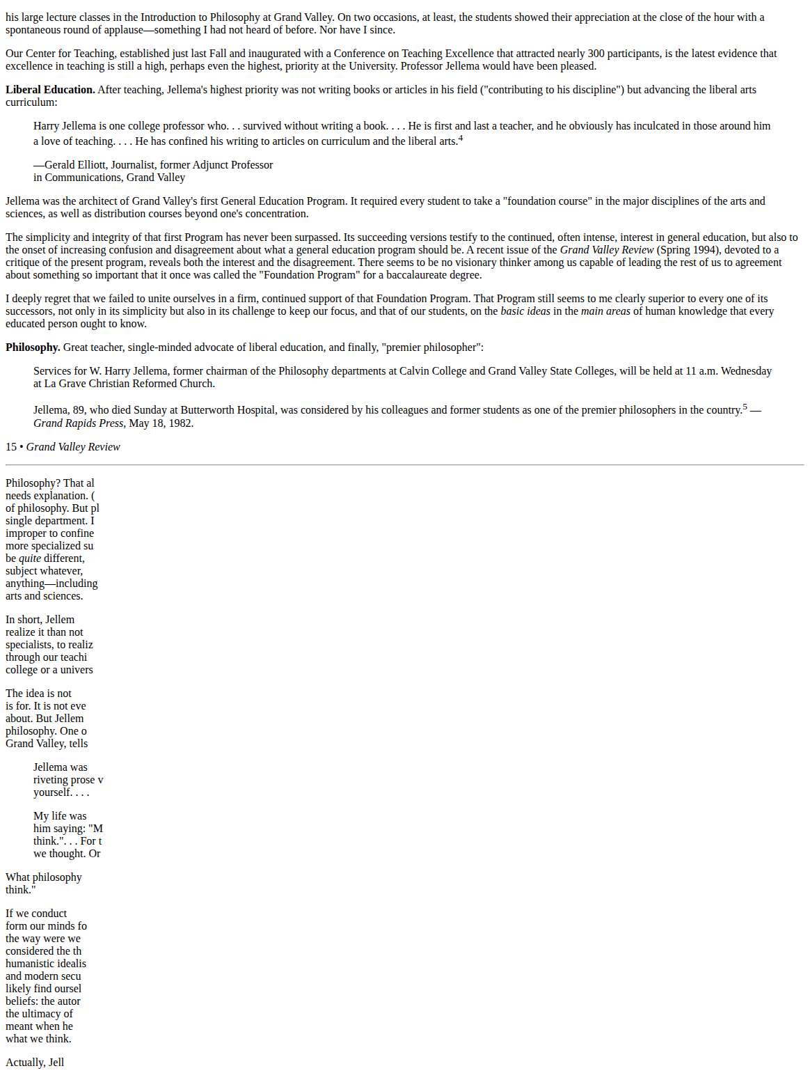his large lecture classes in the Introduction to Philosophy at Grand Valley. On two occasions, at least, the students showed their appreciation at the close of the hour with a spontaneous round of applause—something I had not heard of before. Nor have I since.
Our Center for Teaching, established just last Fall and inaugurated with a Conference on Teaching Excellence that attracted nearly 300 participants, is the latest evidence that excellence in teaching is still a high, perhaps even the highest, priority at the University. Professor Jellema would have been pleased.
Liberal Education. After teaching, Jellema's highest priority was not writing books or articles in his field ("contributing to his discipline") but advancing the liberal arts curriculum:
Harry Jellema is one college professor who. . . survived without writing a book. . . . He is first and last a teacher, and he obviously has inculcated in those around him a love of teaching. . . . He has confined his writing to articles on curriculum and the liberal arts.4
—Gerald Elliott, Journalist, former Adjunct Professor
in Communications, Grand Valley
Jellema was the architect of Grand Valley's first General Education Program. It required every student to take a "foundation course" in the major disciplines of the arts and sciences, as well as distribution courses beyond one's concentration.
The simplicity and integrity of that first Program has never been surpassed. Its succeeding versions testify to the continued, often intense, interest in general education, but also to the onset of increasing confusion and disagreement about what a general education program should be. A recent issue of the Grand Valley Review (Spring 1994), devoted to a critique of the present program, reveals both the interest and the disagreement. There seems to be no visionary thinker among us capable of leading the rest of us to agreement about something so important that it once was called the "Foundation Program" for a baccalaureate degree.
I deeply regret that we failed to unite ourselves in a firm, continued support of that Foundation Program. That Program still seems to me clearly superior to every one of its successors, not only in its simplicity but also in its challenge to keep our focus, and that of our students, on the basic ideas in the main areas of human knowledge that every educated person ought to know.
Philosophy. Great teacher, single-minded advocate of liberal education, and finally, "premier philosopher":
Services for W. Harry Jellema, former chairman of the Philosophy departments at Calvin College and Grand Valley State Colleges, will be held at 11 a.m. Wednesday at La Grave Christian Reformed Church.
Jellema, 89, who died Sunday at Butterworth Hospital, was considered by his colleagues and former students as one of the premier philosophers in the country.5 —Grand Rapids Press, May 18, 1982.
15 • Grand Valley Review
Philosophy? That al
needs explanation. (
of philosophy. But pl
single department. I
improper to confine
more specialized su
be quite different,
subject whatever,
anything—including
arts and sciences.
In short, Jellem
realize it than not
specialists, to realiz
through our teachi
college or a univers
The idea is not
is for. It is not eve
about. But Jellem
philosophy. One o
Grand Valley, tells
Jellema was
riveting prose v
yourself. . . .
My life was
him saying: "M
think.". . . For t
we thought. Or
What philosophy
think."
If we conduct
form our minds fo
the way were we
considered the th
humanistic idealis
and modern secu
likely find oursel
beliefs: the autor
the ultimacy of
meant when he
what we think.
Actually, Jell